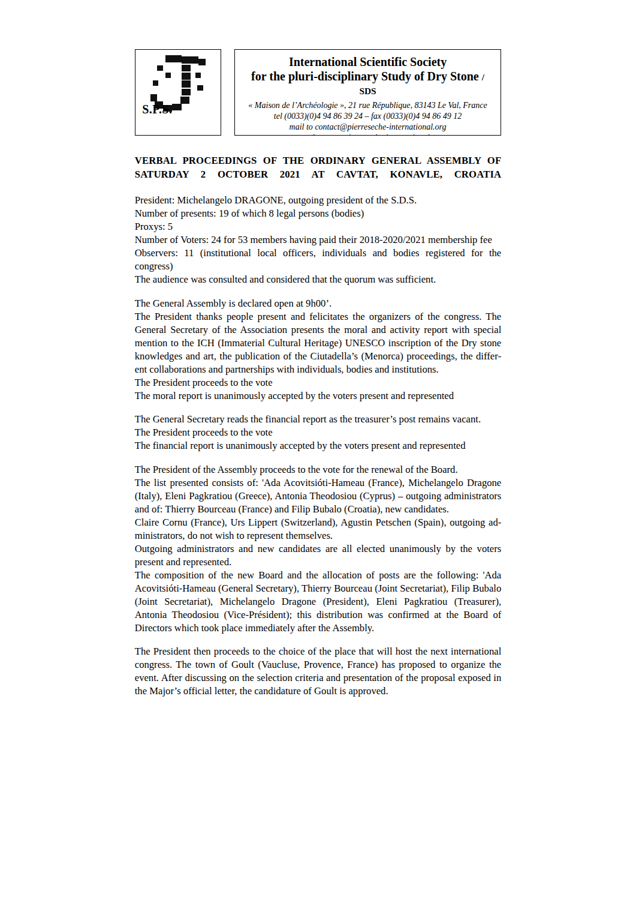S.P.S.
International Scientific Society
for the pluri-disciplinary Study of Dry Stone / SDS
« Maison de l’Archéologie », 21 rue République, 83143 Le Val, France
tel (0033)(0)4 94 86 39 24 – fax (0033)(0)4 94 86 49 12
mail to contact@pierreseche-international.org
consulter www.pierreseche-international.org
Verbal proceedings of the ordinary general assembly of Saturday 2 October 2021 at Cavtat, Konavle, Croatia
President: Michelangelo DRAGONE, outgoing president of the S.D.S.
Number of presents: 19 of which 8 legal persons (bodies)
Proxys: 5
Number of Voters: 24 for 53 members having paid their 2018-2020/2021 membership fee
Observers: 11 (institutional local officers, individuals and bodies registered for the congress)
The audience was consulted and considered that the quorum was sufficient.
The General Assembly is declared open at 9h00’.
The President thanks people present and felicitates the organizers of the congress. The General Secretary of the Association presents the moral and activity report with special mention to the ICH (Immaterial Cultural Heritage) UNESCO inscription of the Dry stone knowledges and art, the publication of the Ciutadella’s (Menorca) proceedings, the different collaborations and partnerships with individuals, bodies and institutions.
The President proceeds to the vote
The moral report is unanimously accepted by the voters present and represented
The General Secretary reads the financial report as the treasurer’s post remains vacant.
The President proceeds to the vote
The financial report is unanimously accepted by the voters present and represented
The President of the Assembly proceeds to the vote for the renewal of the Board.
The list presented consists of: 'Ada Acovitsióti-Hameau (France), Michelangelo Dragone (Italy), Eleni Pagkratiou (Greece), Antonia Theodosiou (Cyprus) – outgoing administrators and of: Thierry Bourceau (France) and Filip Bubalo (Croatia), new candidates.
Claire Cornu (France), Urs Lippert (Switzerland), Agustin Petschen (Spain), outgoing administrators, do not wish to represent themselves.
Outgoing administrators and new candidates are all elected unanimously by the voters present and represented.
The composition of the new Board and the allocation of posts are the following: 'Ada Acovitsióti-Hameau (General Secretary), Thierry Bourceau (Joint Secretariat), Filip Bubalo (Joint Secretariat), Michelangelo Dragone (President), Eleni Pagkratiou (Treasurer), Antonia Theodosiou (Vice-Président); this distribution was confirmed at the Board of Directors which took place immediately after the Assembly.
The President then proceeds to the choice of the place that will host the next international congress. The town of Goult (Vaucluse, Provence, France) has proposed to organize the event. After discussing on the selection criteria and presentation of the proposal exposed in the Major’s official letter, the candidature of Goult is approved.